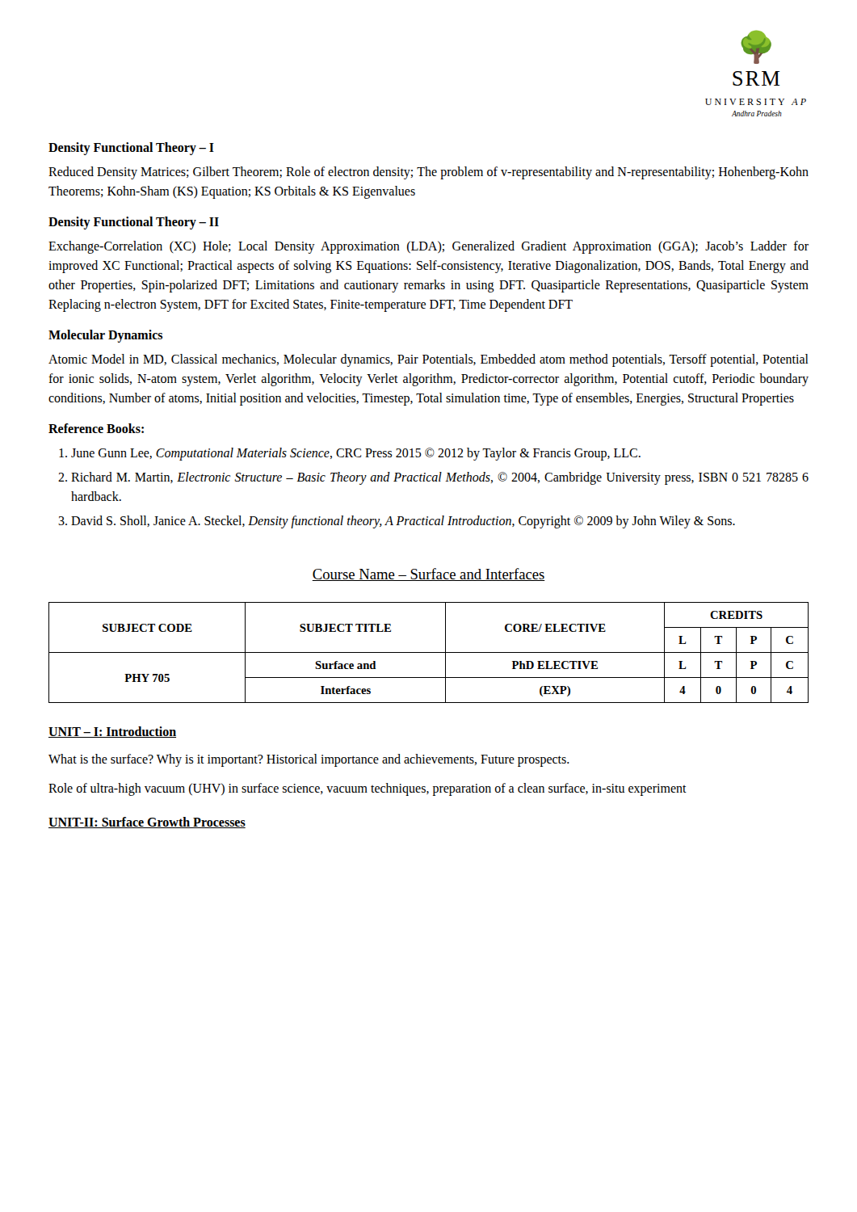🌳
SRM
UNIVERSITY AP
Andhra Pradesh
Density Functional Theory – I
Reduced Density Matrices; Gilbert Theorem; Role of electron density; The problem of v-representability and N-representability; Hohenberg-Kohn Theorems; Kohn-Sham (KS) Equation; KS Orbitals & KS Eigenvalues
Density Functional Theory – II
Exchange-Correlation (XC) Hole; Local Density Approximation (LDA); Generalized Gradient Approximation (GGA); Jacob’s Ladder for improved XC Functional; Practical aspects of solving KS Equations: Self-consistency, Iterative Diagonalization, DOS, Bands, Total Energy and other Properties, Spin-polarized DFT; Limitations and cautionary remarks in using DFT. Quasiparticle Representations, Quasiparticle System Replacing n-electron System, DFT for Excited States, Finite-temperature DFT, Time Dependent DFT
Molecular Dynamics
Atomic Model in MD, Classical mechanics, Molecular dynamics, Pair Potentials, Embedded atom method potentials, Tersoff potential, Potential for ionic solids, N-atom system, Verlet algorithm, Velocity Verlet algorithm, Predictor-corrector algorithm, Potential cutoff, Periodic boundary conditions, Number of atoms, Initial position and velocities, Timestep, Total simulation time, Type of ensembles, Energies, Structural Properties
Reference Books:
June Gunn Lee, Computational Materials Science, CRC Press 2015 © 2012 by Taylor & Francis Group, LLC.
Richard M. Martin, Electronic Structure – Basic Theory and Practical Methods, © 2004, Cambridge University press, ISBN 0 521 78285 6 hardback.
David S. Sholl, Janice A. Steckel, Density functional theory, A Practical Introduction, Copyright © 2009 by John Wiley & Sons.
Course Name – Surface and Interfaces
| SUBJECT CODE | SUBJECT TITLE | CORE/ ELECTIVE | CREDITS |
| --- | --- | --- | --- |
| L | T | P | C |
| PHY 705 | Surface and | PhD ELECTIVE | L | T | P | C |
| Interfaces | (EXP) | 4 | 0 | 0 | 4 |
UNIT – I: Introduction
What is the surface? Why is it important? Historical importance and achievements, Future prospects.
Role of ultra-high vacuum (UHV) in surface science, vacuum techniques, preparation of a clean surface, in-situ experiment
UNIT-II: Surface Growth Processes